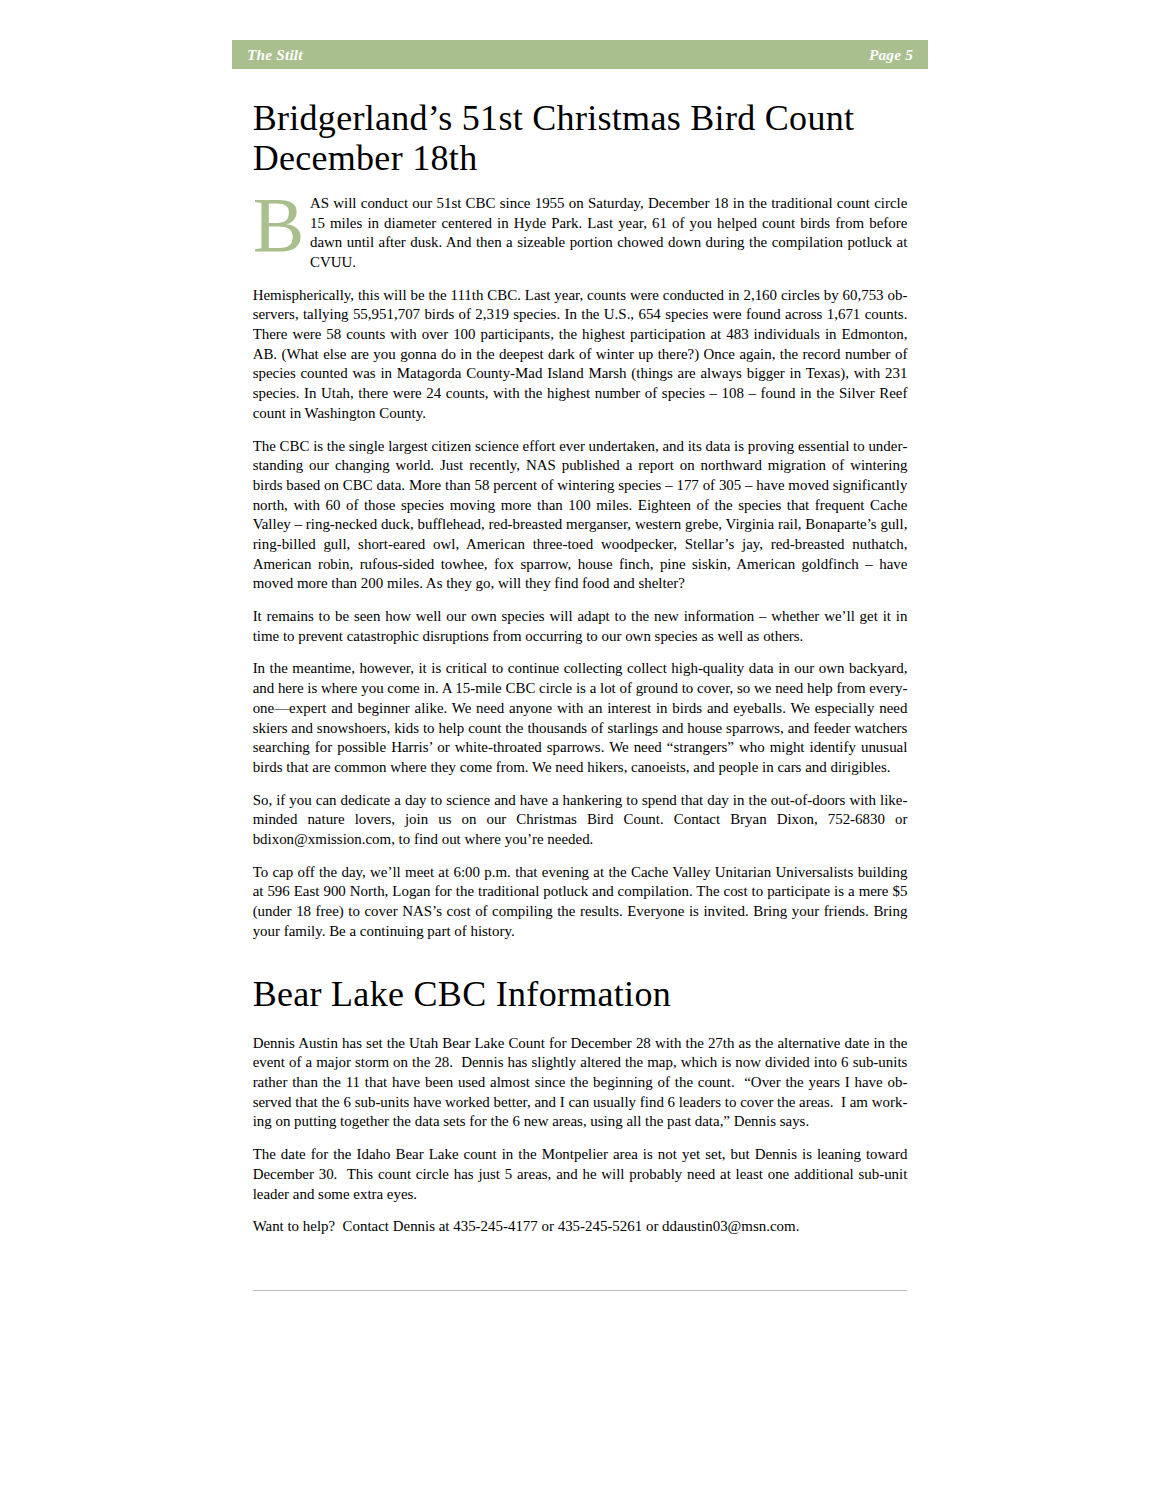The Stilt Page 5
Bridgerland’s 51st Christmas Bird Count
December 18th
BAS will conduct our 51st CBC since 1955 on Saturday, December 18 in the traditional count circle 15 miles in diameter centered in Hyde Park. Last year, 61 of you helped count birds from before dawn until after dusk. And then a sizeable portion chowed down during the compilation potluck at CVUU.
Hemispherically, this will be the 111th CBC. Last year, counts were conducted in 2,160 circles by 60,753 observers, tallying 55,951,707 birds of 2,319 species. In the U.S., 654 species were found across 1,671 counts. There were 58 counts with over 100 participants, the highest participation at 483 individuals in Edmonton, AB. (What else are you gonna do in the deepest dark of winter up there?) Once again, the record number of species counted was in Matagorda County-Mad Island Marsh (things are always bigger in Texas), with 231 species. In Utah, there were 24 counts, with the highest number of species – 108 – found in the Silver Reef count in Washington County.
The CBC is the single largest citizen science effort ever undertaken, and its data is proving essential to understanding our changing world. Just recently, NAS published a report on northward migration of wintering birds based on CBC data. More than 58 percent of wintering species – 177 of 305 – have moved significantly north, with 60 of those species moving more than 100 miles. Eighteen of the species that frequent Cache Valley – ring-necked duck, bufflehead, red-breasted merganser, western grebe, Virginia rail, Bonaparte’s gull, ring-billed gull, short-eared owl, American three-toed woodpecker, Stellar’s jay, red-breasted nuthatch, American robin, rufous-sided towhee, fox sparrow, house finch, pine siskin, American goldfinch – have moved more than 200 miles. As they go, will they find food and shelter?
It remains to be seen how well our own species will adapt to the new information – whether we’ll get it in time to prevent catastrophic disruptions from occurring to our own species as well as others.
In the meantime, however, it is critical to continue collecting collect high-quality data in our own backyard, and here is where you come in. A 15-mile CBC circle is a lot of ground to cover, so we need help from everyone—expert and beginner alike. We need anyone with an interest in birds and eyeballs. We especially need skiers and snowshoers, kids to help count the thousands of starlings and house sparrows, and feeder watchers searching for possible Harris’ or white-throated sparrows. We need “strangers” who might identify unusual birds that are common where they come from. We need hikers, canoeists, and people in cars and dirigibles.
So, if you can dedicate a day to science and have a hankering to spend that day in the out-of-doors with like-minded nature lovers, join us on our Christmas Bird Count. Contact Bryan Dixon, 752-6830 or bdixon@xmission.com, to find out where you’re needed.
To cap off the day, we’ll meet at 6:00 p.m. that evening at the Cache Valley Unitarian Universalists building at 596 East 900 North, Logan for the traditional potluck and compilation. The cost to participate is a mere $5 (under 18 free) to cover NAS’s cost of compiling the results. Everyone is invited. Bring your friends. Bring your family. Be a continuing part of history.
Bear Lake CBC Information
Dennis Austin has set the Utah Bear Lake Count for December 28 with the 27th as the alternative date in the event of a major storm on the 28. Dennis has slightly altered the map, which is now divided into 6 sub-units rather than the 11 that have been used almost since the beginning of the count. “Over the years I have observed that the 6 sub-units have worked better, and I can usually find 6 leaders to cover the areas. I am working on putting together the data sets for the 6 new areas, using all the past data,” Dennis says.
The date for the Idaho Bear Lake count in the Montpelier area is not yet set, but Dennis is leaning toward December 30. This count circle has just 5 areas, and he will probably need at least one additional sub-unit leader and some extra eyes.
Want to help? Contact Dennis at 435-245-4177 or 435-245-5261 or ddaustin03@msn.com.